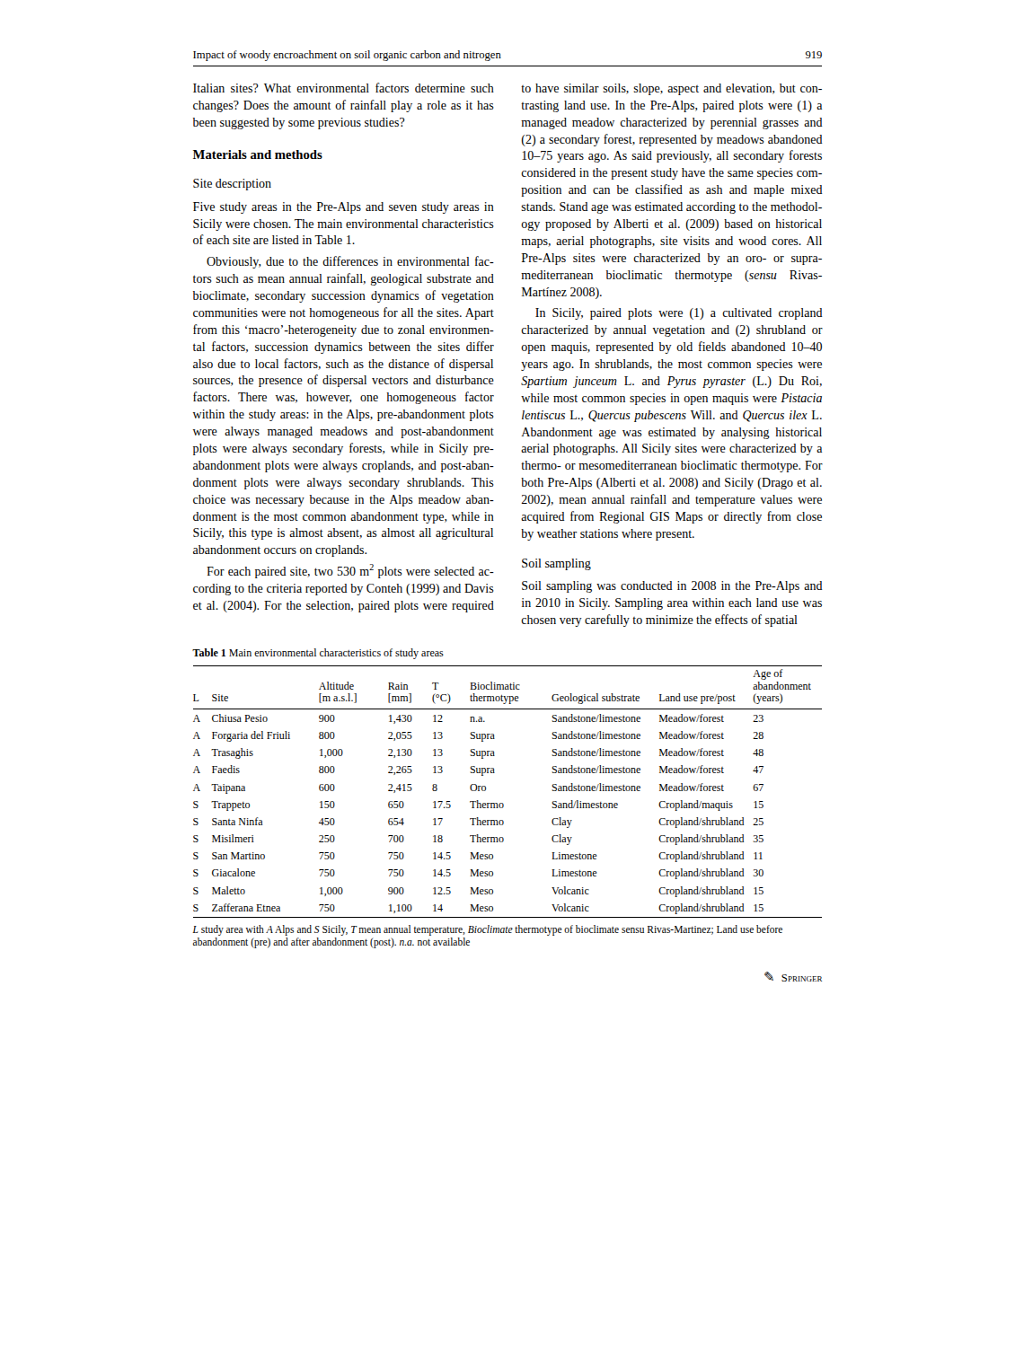Impact of woody encroachment on soil organic carbon and nitrogen 919
Italian sites? What environmental factors determine such changes? Does the amount of rainfall play a role as it has been suggested by some previous studies?
Materials and methods
Site description
Five study areas in the Pre-Alps and seven study areas in Sicily were chosen. The main environmental characteristics of each site are listed in Table 1.
Obviously, due to the differences in environmental factors such as mean annual rainfall, geological substrate and bioclimate, secondary succession dynamics of vegetation communities were not homogeneous for all the sites. Apart from this ‘macro’-heterogeneity due to zonal environmental factors, succession dynamics between the sites differ also due to local factors, such as the distance of dispersal sources, the presence of dispersal vectors and disturbance factors. There was, however, one homogeneous factor within the study areas: in the Alps, pre-abandonment plots were always managed meadows and post-abandonment plots were always secondary forests, while in Sicily pre-abandonment plots were always croplands, and post-abandonment plots were always secondary shrublands. This choice was necessary because in the Alps meadow abandonment is the most common abandonment type, while in Sicily, this type is almost absent, as almost all agricultural abandonment occurs on croplands.
For each paired site, two 530 m2 plots were selected according to the criteria reported by Conteh (1999) and Davis et al. (2004). For the selection, paired plots were required to have similar soils, slope, aspect and elevation, but contrasting land use. In the Pre-Alps, paired plots were (1) a managed meadow characterized by perennial grasses and (2) a secondary forest, represented by meadows abandoned 10–75 years ago. As said previously, all secondary forests considered in the present study have the same species composition and can be classified as ash and maple mixed stands. Stand age was estimated according to the methodology proposed by Alberti et al. (2009) based on historical maps, aerial photographs, site visits and wood cores. All Pre-Alps sites were characterized by an oro- or supra-mediterranean bioclimatic thermotype (sensu Rivas-Martínez 2008).
In Sicily, paired plots were (1) a cultivated cropland characterized by annual vegetation and (2) shrubland or open maquis, represented by old fields abandoned 10–40 years ago. In shrublands, the most common species were Spartium junceum L. and Pyrus pyraster (L.) Du Roi, while most common species in open maquis were Pistacia lentiscus L., Quercus pubescens Will. and Quercus ilex L. Abandonment age was estimated by analysing historical aerial photographs. All Sicily sites were characterized by a thermo- or mesomediterranean bioclimatic thermotype. For both Pre-Alps (Alberti et al. 2008) and Sicily (Drago et al. 2002), mean annual rainfall and temperature values were acquired from Regional GIS Maps or directly from close by weather stations where present.
Soil sampling
Soil sampling was conducted in 2008 in the Pre-Alps and in 2010 in Sicily. Sampling area within each land use was chosen very carefully to minimize the effects of spatial
Table 1 Main environmental characteristics of study areas
| L | Site | Altitude [m a.s.l.] | Rain [mm] | T (°C) | Bioclimatic thermotype | Geological substrate | Land use pre/post | Age of abandonment (years) |
| --- | --- | --- | --- | --- | --- | --- | --- | --- |
| A | Chiusa Pesio | 900 | 1,430 | 12 | n.a. | Sandstone/limestone | Meadow/forest | 23 |
| A | Forgaria del Friuli | 800 | 2,055 | 13 | Supra | Sandstone/limestone | Meadow/forest | 28 |
| A | Trasaghis | 1,000 | 2,130 | 13 | Supra | Sandstone/limestone | Meadow/forest | 48 |
| A | Faedis | 800 | 2,265 | 13 | Supra | Sandstone/limestone | Meadow/forest | 47 |
| A | Taipana | 600 | 2,415 | 8 | Oro | Sandstone/limestone | Meadow/forest | 67 |
| S | Trappeto | 150 | 650 | 17.5 | Thermo | Sand/limestone | Cropland/maquis | 15 |
| S | Santa Ninfa | 450 | 654 | 17 | Thermo | Clay | Cropland/shrubland | 25 |
| S | Misilmeri | 250 | 700 | 18 | Thermo | Clay | Cropland/shrubland | 35 |
| S | San Martino | 750 | 750 | 14.5 | Meso | Limestone | Cropland/shrubland | 11 |
| S | Giacalone | 750 | 750 | 14.5 | Meso | Limestone | Cropland/shrubland | 30 |
| S | Maletto | 1,000 | 900 | 12.5 | Meso | Volcanic | Cropland/shrubland | 15 |
| S | Zafferana Etnea | 750 | 1,100 | 14 | Meso | Volcanic | Cropland/shrubland | 15 |
L study area with A Alps and S Sicily, T mean annual temperature, Bioclimate thermotype of bioclimate sensu Rivas-Martinez; Land use before abandonment (pre) and after abandonment (post). n.a. not available
✎ Springer